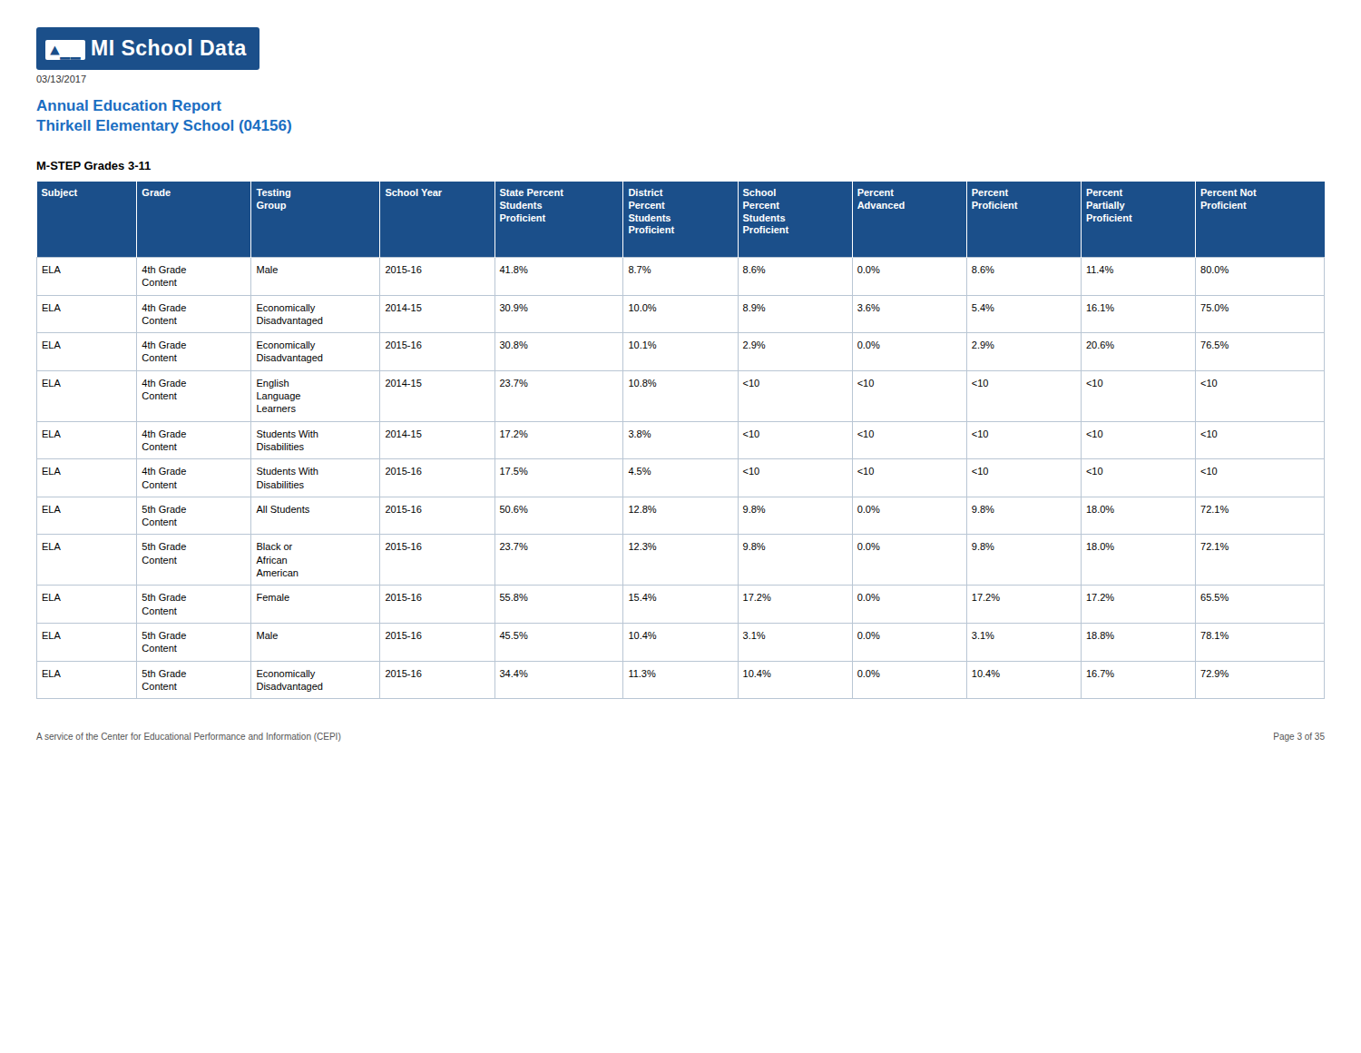▲▁▁MI School Data
03/13/2017
Annual Education Report
Thirkell Elementary School (04156)
M-STEP Grades 3-11
| Subject | Grade | Testing Group | School Year | State Percent Students Proficient | District Percent Students Proficient | School Percent Students Proficient | Percent Advanced | Percent Proficient | Percent Partially Proficient | Percent Not Proficient |
| --- | --- | --- | --- | --- | --- | --- | --- | --- | --- | --- |
| ELA | 4th Grade Content | Male | 2015-16 | 41.8% | 8.7% | 8.6% | 0.0% | 8.6% | 11.4% | 80.0% |
| ELA | 4th Grade Content | Economically Disadvantaged | 2014-15 | 30.9% | 10.0% | 8.9% | 3.6% | 5.4% | 16.1% | 75.0% |
| ELA | 4th Grade Content | Economically Disadvantaged | 2015-16 | 30.8% | 10.1% | 2.9% | 0.0% | 2.9% | 20.6% | 76.5% |
| ELA | 4th Grade Content | English Language Learners | 2014-15 | 23.7% | 10.8% | <10 | <10 | <10 | <10 | <10 |
| ELA | 4th Grade Content | Students With Disabilities | 2014-15 | 17.2% | 3.8% | <10 | <10 | <10 | <10 | <10 |
| ELA | 4th Grade Content | Students With Disabilities | 2015-16 | 17.5% | 4.5% | <10 | <10 | <10 | <10 | <10 |
| ELA | 5th Grade Content | All Students | 2015-16 | 50.6% | 12.8% | 9.8% | 0.0% | 9.8% | 18.0% | 72.1% |
| ELA | 5th Grade Content | Black or African American | 2015-16 | 23.7% | 12.3% | 9.8% | 0.0% | 9.8% | 18.0% | 72.1% |
| ELA | 5th Grade Content | Female | 2015-16 | 55.8% | 15.4% | 17.2% | 0.0% | 17.2% | 17.2% | 65.5% |
| ELA | 5th Grade Content | Male | 2015-16 | 45.5% | 10.4% | 3.1% | 0.0% | 3.1% | 18.8% | 78.1% |
| ELA | 5th Grade Content | Economically Disadvantaged | 2015-16 | 34.4% | 11.3% | 10.4% | 0.0% | 10.4% | 16.7% | 72.9% |
A service of the Center for Educational Performance and Information (CEPI) Page 3 of 35